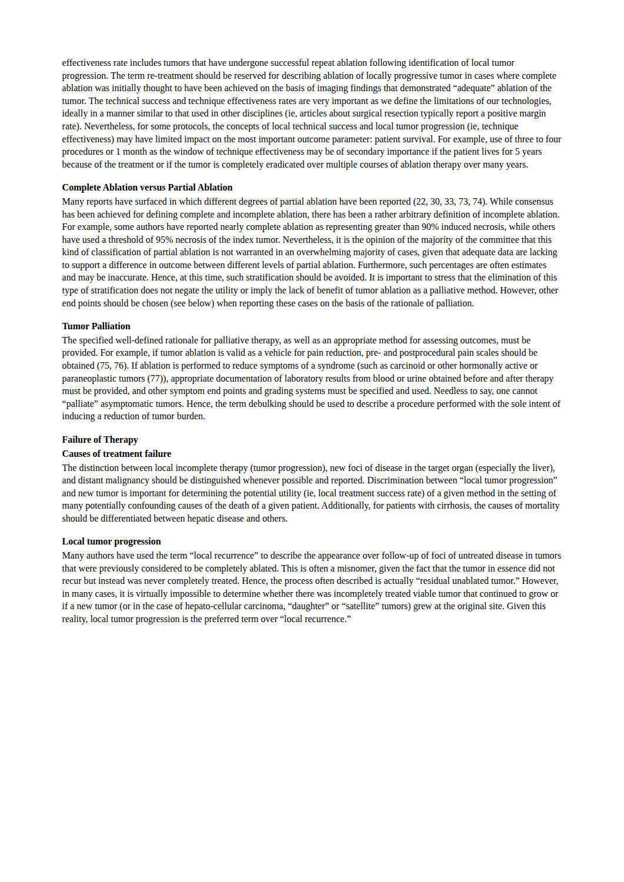effectiveness rate includes tumors that have undergone successful repeat ablation following identification of local tumor progression. The term re-treatment should be reserved for describing ablation of locally progressive tumor in cases where complete ablation was initially thought to have been achieved on the basis of imaging findings that demonstrated “adequate” ablation of the tumor. The technical success and technique effectiveness rates are very important as we define the limitations of our technologies, ideally in a manner similar to that used in other disciplines (ie, articles about surgical resection typically report a positive margin rate). Nevertheless, for some protocols, the concepts of local technical success and local tumor progression (ie, technique effectiveness) may have limited impact on the most important outcome parameter: patient survival. For example, use of three to four procedures or 1 month as the window of technique effectiveness may be of secondary importance if the patient lives for 5 years because of the treatment or if the tumor is completely eradicated over multiple courses of ablation therapy over many years.
Complete Ablation versus Partial Ablation
Many reports have surfaced in which different degrees of partial ablation have been reported (22, 30, 33, 73, 74). While consensus has been achieved for defining complete and incomplete ablation, there has been a rather arbitrary definition of incomplete ablation. For example, some authors have reported nearly complete ablation as representing greater than 90% induced necrosis, while others have used a threshold of 95% necrosis of the index tumor. Nevertheless, it is the opinion of the majority of the committee that this kind of classification of partial ablation is not warranted in an overwhelming majority of cases, given that adequate data are lacking to support a difference in outcome between different levels of partial ablation. Furthermore, such percentages are often estimates and may be inaccurate. Hence, at this time, such stratification should be avoided. It is important to stress that the elimination of this type of stratification does not negate the utility or imply the lack of benefit of tumor ablation as a palliative method. However, other end points should be chosen (see below) when reporting these cases on the basis of the rationale of palliation.
Tumor Palliation
The specified well-defined rationale for palliative therapy, as well as an appropriate method for assessing outcomes, must be provided. For example, if tumor ablation is valid as a vehicle for pain reduction, pre- and postprocedural pain scales should be obtained (75, 76). If ablation is performed to reduce symptoms of a syndrome (such as carcinoid or other hormonally active or paraneoplastic tumors (77)), appropriate documentation of laboratory results from blood or urine obtained before and after therapy must be provided, and other symptom end points and grading systems must be specified and used. Needless to say, one cannot “palliate” asymptomatic tumors. Hence, the term debulking should be used to describe a procedure performed with the sole intent of inducing a reduction of tumor burden.
Failure of Therapy
Causes of treatment failure
The distinction between local incomplete therapy (tumor progression), new foci of disease in the target organ (especially the liver), and distant malignancy should be distinguished whenever possible and reported. Discrimination between “local tumor progression” and new tumor is important for determining the potential utility (ie, local treatment success rate) of a given method in the setting of many potentially confounding causes of the death of a given patient. Additionally, for patients with cirrhosis, the causes of mortality should be differentiated between hepatic disease and others.
Local tumor progression
Many authors have used the term “local recurrence” to describe the appearance over follow-up of foci of untreated disease in tumors that were previously considered to be completely ablated. This is often a misnomer, given the fact that the tumor in essence did not recur but instead was never completely treated. Hence, the process often described is actually “residual unablated tumor.” However, in many cases, it is virtually impossible to determine whether there was incompletely treated viable tumor that continued to grow or if a new tumor (or in the case of hepato-cellular carcinoma, “daughter” or “satellite” tumors) grew at the original site. Given this reality, local tumor progression is the preferred term over “local recurrence.”